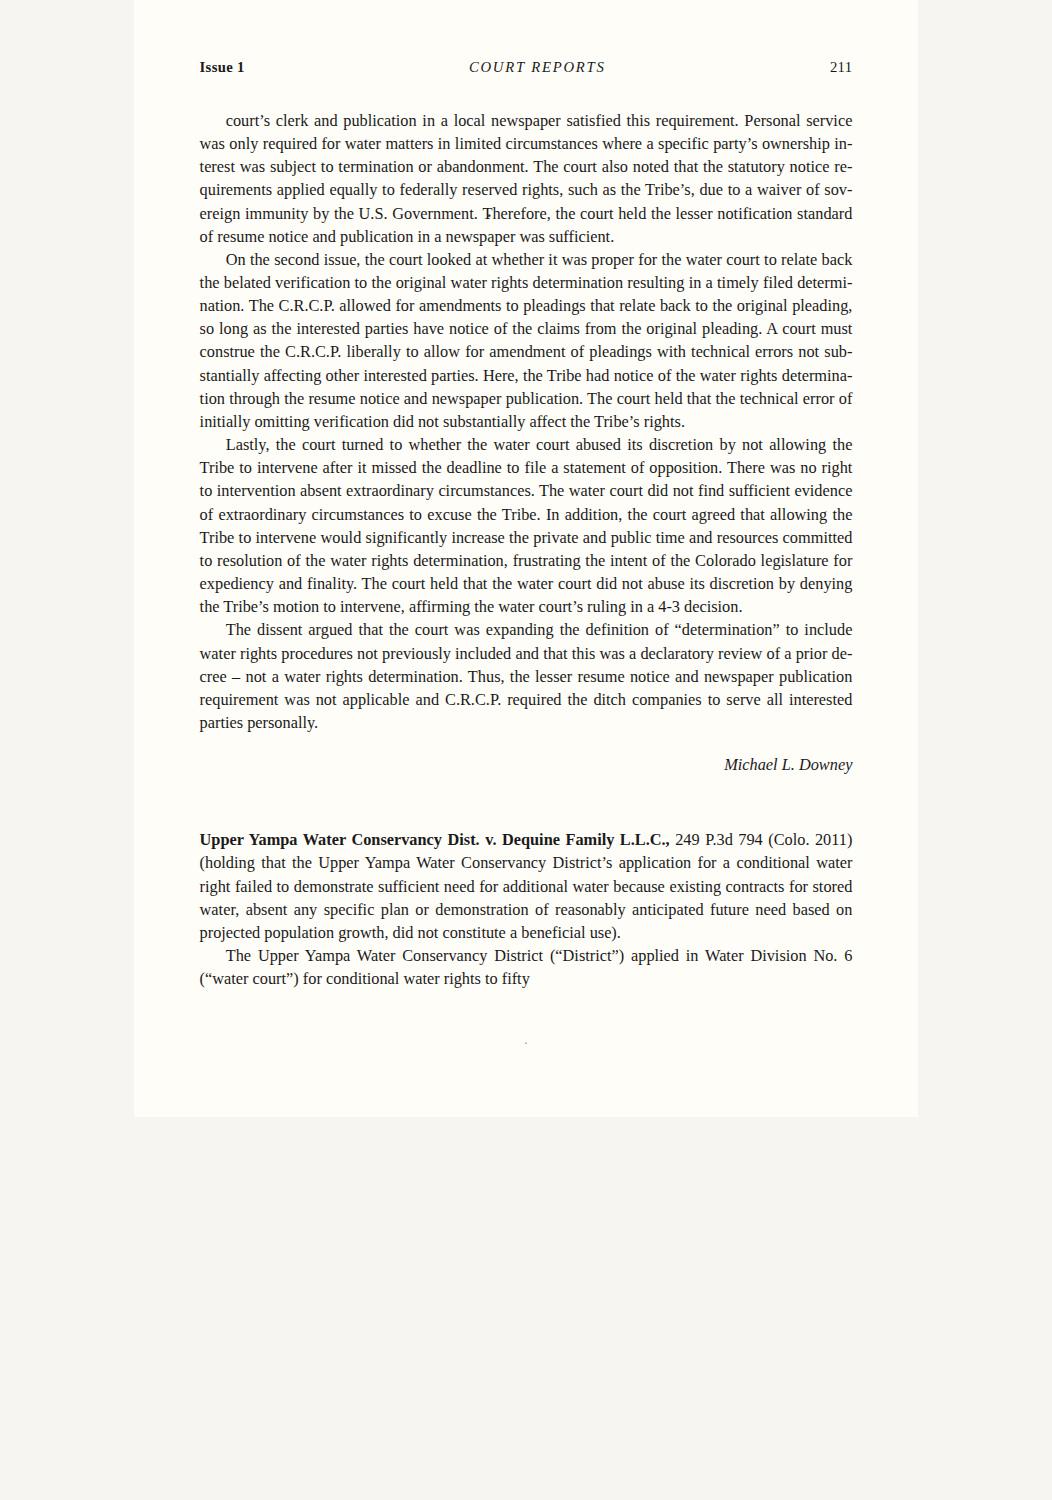Issue 1 Court Reports 211
court’s clerk and publication in a local newspaper satisfied this requirement. Personal service was only required for water matters in limited circumstances where a specific party’s ownership interest was subject to termination or abandonment. The court also noted that the statutory notice requirements applied equally to federally reserved rights, such as the Tribe’s, due to a waiver of sovereign immunity by the U.S. Government. Therefore, the court held the lesser notification standard of resume notice and publication in a newspaper was sufficient.
On the second issue, the court looked at whether it was proper for the water court to relate back the belated verification to the original water rights determination resulting in a timely filed determination. The C.R.C.P. allowed for amendments to pleadings that relate back to the original pleading, so long as the interested parties have notice of the claims from the original pleading. A court must construe the C.R.C.P. liberally to allow for amendment of pleadings with technical errors not substantially affecting other interested parties. Here, the Tribe had notice of the water rights determination through the resume notice and newspaper publication. The court held that the technical error of initially omitting verification did not substantially affect the Tribe’s rights.
Lastly, the court turned to whether the water court abused its discretion by not allowing the Tribe to intervene after it missed the deadline to file a statement of opposition. There was no right to intervention absent extraordinary circumstances. The water court did not find sufficient evidence of extraordinary circumstances to excuse the Tribe. In addition, the court agreed that allowing the Tribe to intervene would significantly increase the private and public time and resources committed to resolution of the water rights determination, frustrating the intent of the Colorado legislature for expediency and finality. The court held that the water court did not abuse its discretion by denying the Tribe’s motion to intervene, affirming the water court’s ruling in a 4-3 decision.
The dissent argued that the court was expanding the definition of “determination” to include water rights procedures not previously included and that this was a declaratory review of a prior decree – not a water rights determination. Thus, the lesser resume notice and newspaper publication requirement was not applicable and C.R.C.P. required the ditch companies to serve all interested parties personally.
Michael L. Downey
Upper Yampa Water Conservancy Dist. v. Dequine Family L.L.C., 249 P.3d 794 (Colo. 2011) (holding that the Upper Yampa Water Conservancy District’s application for a conditional water right failed to demonstrate sufficient need for additional water because existing contracts for stored water, absent any specific plan or demonstration of reasonably anticipated future need based on projected population growth, did not constitute a beneficial use).
The Upper Yampa Water Conservancy District (“District”) applied in Water Division No. 6 (“water court”) for conditional water rights to fifty
·